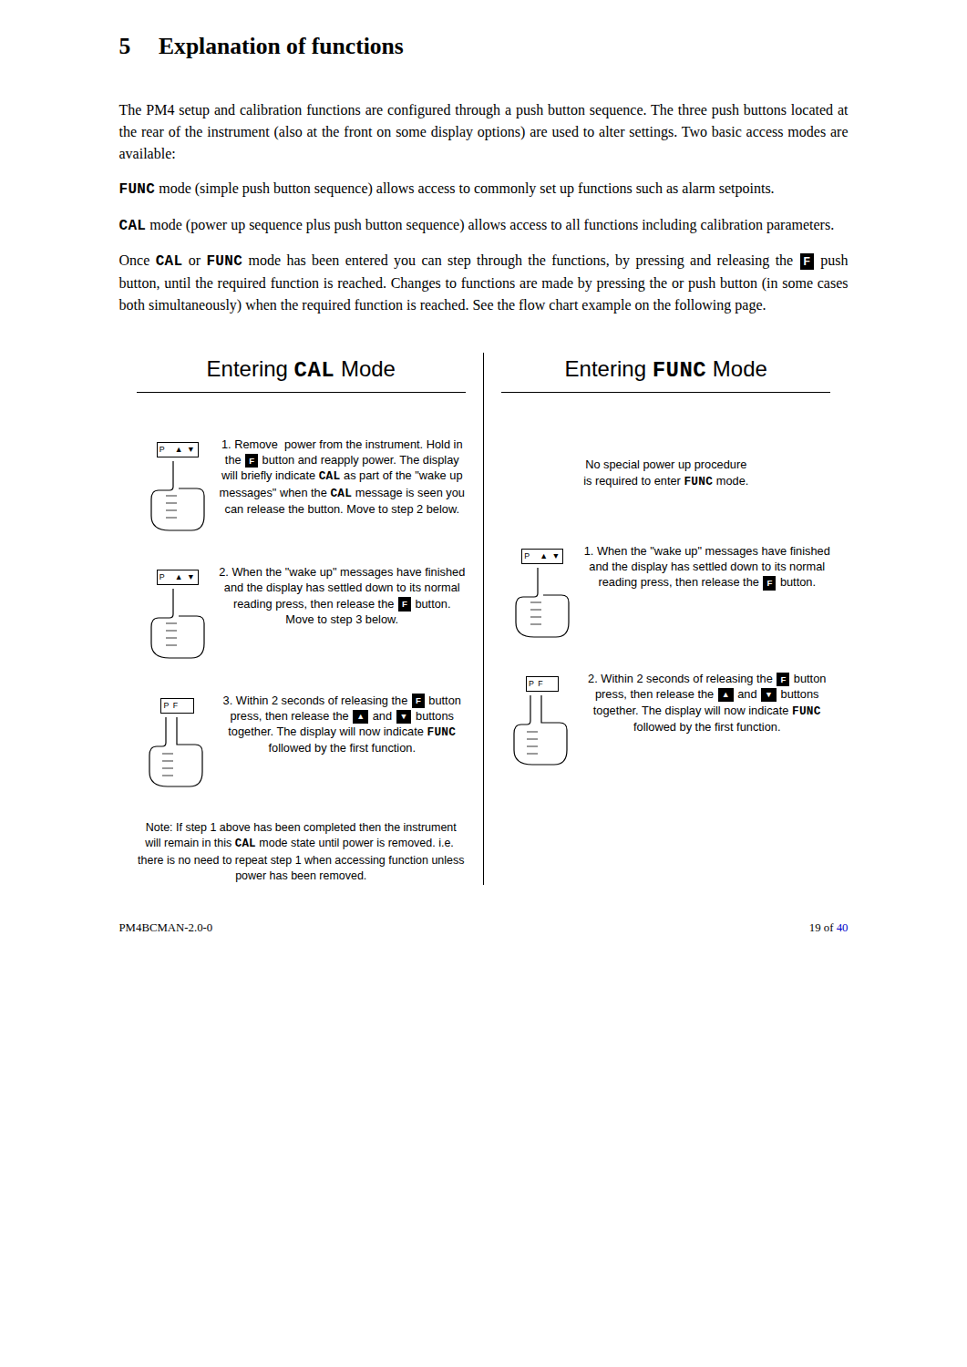5 Explanation of functions
The PM4 setup and calibration functions are configured through a push button sequence. The three push buttons located at the rear of the instrument (also at the front on some display options) are used to alter settings. Two basic access modes are available:
FUNC mode (simple push button sequence) allows access to commonly set up functions such as alarm setpoints.
CAL mode (power up sequence plus push button sequence) allows access to all functions including calibration parameters.
Once CAL or FUNC mode has been entered you can step through the functions, by pressing and releasing the F push button, until the required function is reached. Changes to functions are made by pressing the or push button (in some cases both simultaneously) when the required function is reached. See the flow chart example on the following page.
Entering CAL Mode
P ▲ ▼
1. Remove power from the instrument. Hold in the F button and reapply power. The display will briefly indicate CAL as part of the "wake up messages" when the CAL message is seen you can release the button. Move to step 2 below.
P ▲ ▼
2. When the "wake up" messages have finished and the display has settled down to its normal reading press, then release the F button.
Move to step 3 below.
P F
3. Within 2 seconds of releasing the F button press, then release the ▲ and ▼ buttons together. The display will now indicate FUNC followed by the first function.
Note: If step 1 above has been completed then the instrument will remain in this CAL mode state until power is removed. i.e. there is no need to repeat step 1 when accessing function unless power has been removed.
Entering FUNC Mode
No special power up procedure
is required to enter FUNC mode.
P ▲ ▼
1. When the "wake up" messages have finished and the display has settled down to its normal reading press, then release the F button.
P F
2. Within 2 seconds of releasing the F button press, then release the ▲ and ▼ buttons together. The display will now indicate FUNC followed by the first function.
PM4BCMAN-2.0-0 19 of 40